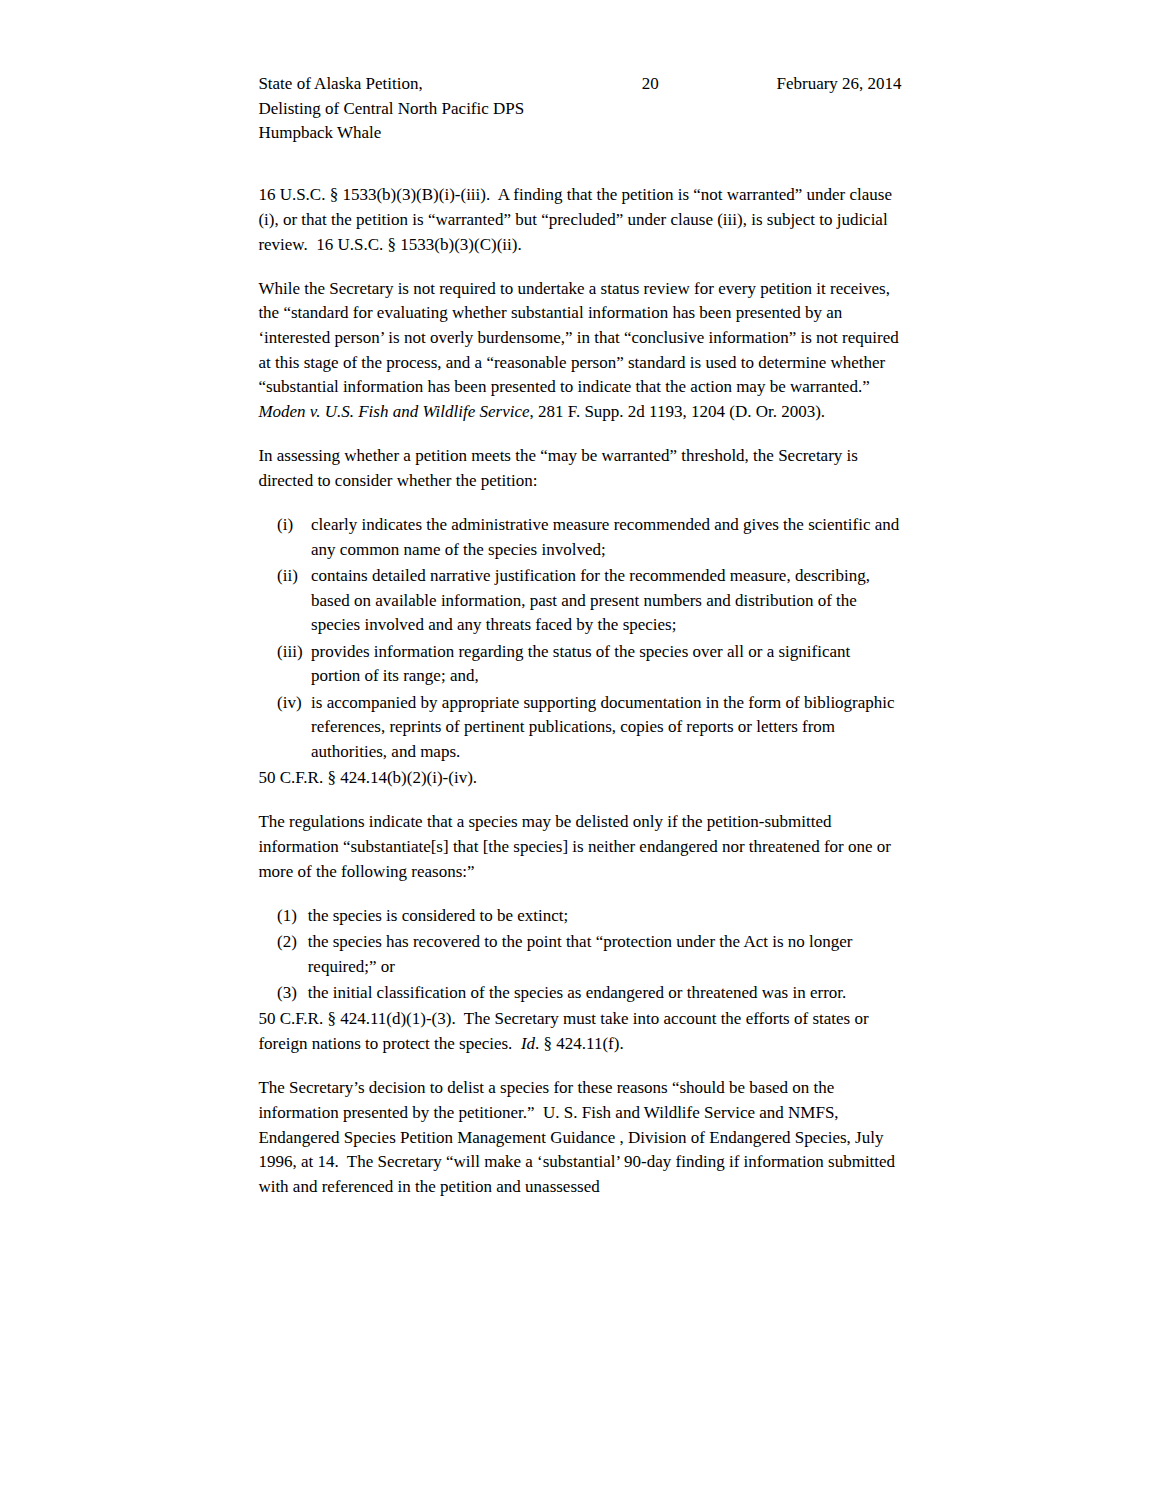State of Alaska Petition,
Delisting of Central North Pacific DPS
Humpback Whale
20
February 26, 2014
16 U.S.C. § 1533(b)(3)(B)(i)-(iii). A finding that the petition is “not warranted” under clause (i), or that the petition is “warranted” but “precluded” under clause (iii), is subject to judicial review. 16 U.S.C. § 1533(b)(3)(C)(ii).
While the Secretary is not required to undertake a status review for every petition it receives, the “standard for evaluating whether substantial information has been presented by an ‘interested person’ is not overly burdensome,” in that “conclusive information” is not required at this stage of the process, and a “reasonable person” standard is used to determine whether “substantial information has been presented to indicate that the action may be warranted.” Moden v. U.S. Fish and Wildlife Service, 281 F. Supp. 2d 1193, 1204 (D. Or. 2003).
In assessing whether a petition meets the “may be warranted” threshold, the Secretary is directed to consider whether the petition:
(i)
clearly indicates the administrative measure recommended and gives the scientific and any common name of the species involved;
(ii)
contains detailed narrative justification for the recommended measure, describing, based on available information, past and present numbers and distribution of the species involved and any threats faced by the species;
(iii)
provides information regarding the status of the species over all or a significant portion of its range; and,
(iv)
is accompanied by appropriate supporting documentation in the form of bibliographic references, reprints of pertinent publications, copies of reports or letters from authorities, and maps.
50 C.F.R. § 424.14(b)(2)(i)-(iv).
The regulations indicate that a species may be delisted only if the petition-submitted information “substantiate[s] that [the species] is neither endangered nor threatened for one or more of the following reasons:”
(1)
the species is considered to be extinct;
(2)
the species has recovered to the point that “protection under the Act is no longer required;” or
(3)
the initial classification of the species as endangered or threatened was in error.
50 C.F.R. § 424.11(d)(1)-(3). The Secretary must take into account the efforts of states or foreign nations to protect the species. Id. § 424.11(f).
The Secretary’s decision to delist a species for these reasons “should be based on the information presented by the petitioner.” U. S. Fish and Wildlife Service and NMFS, Endangered Species Petition Management Guidance , Division of Endangered Species, July 1996, at 14. The Secretary “will make a ‘substantial’ 90-day finding if information submitted with and referenced in the petition and unassessed